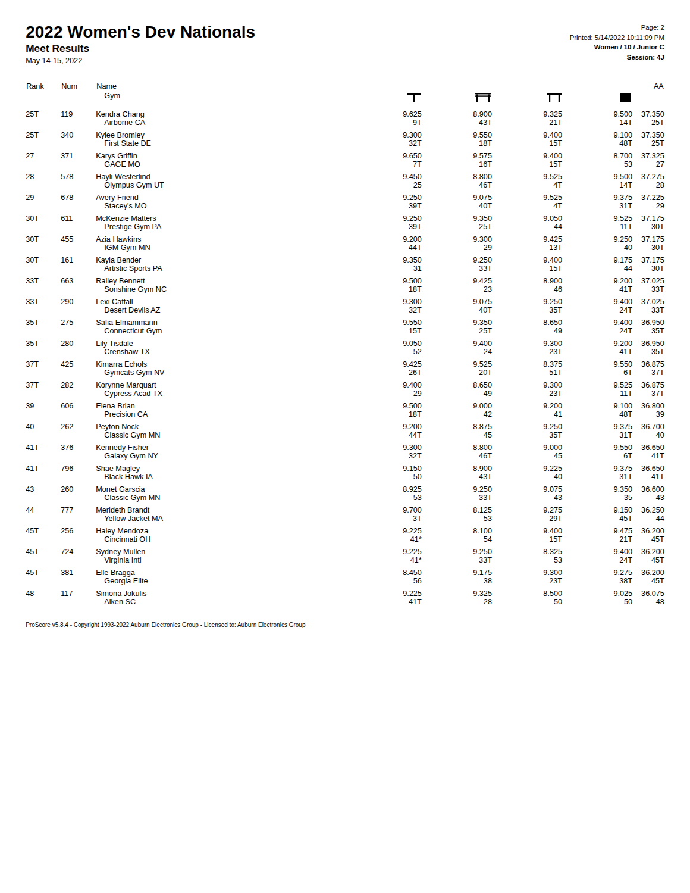Page: 2
Printed: 5/14/2022 10:11:09 PM
Women / 10 / Junior C
Session: 4J
2022 Women's Dev Nationals
Meet Results
May 14-15, 2022
| Rank | Num | Name | | | | | AA |
| --- | --- | --- | --- | --- | --- | --- | --- |
| | | Gym | | | | | |
| 25T | 119 | Kendra Chang | 9.625 | 8.900 | 9.325 | 9.500 | 37.350 |
| | | Airborne CA | 9T | 43T | 21T | 14T | 25T |
| 25T | 340 | Kylee Bromley | 9.300 | 9.550 | 9.400 | 9.100 | 37.350 |
| | | First State DE | 32T | 18T | 15T | 48T | 25T |
| 27 | 371 | Karys Griffin | 9.650 | 9.575 | 9.400 | 8.700 | 37.325 |
| | | GAGE MO | 7T | 16T | 15T | 53 | 27 |
| 28 | 578 | Hayli Westerlind | 9.450 | 8.800 | 9.525 | 9.500 | 37.275 |
| | | Olympus Gym UT | 25 | 46T | 4T | 14T | 28 |
| 29 | 678 | Avery Friend | 9.250 | 9.075 | 9.525 | 9.375 | 37.225 |
| | | Stacey's MO | 39T | 40T | 4T | 31T | 29 |
| 30T | 611 | McKenzie Matters | 9.250 | 9.350 | 9.050 | 9.525 | 37.175 |
| | | Prestige Gym PA | 39T | 25T | 44 | 11T | 30T |
| 30T | 455 | Azia Hawkins | 9.200 | 9.300 | 9.425 | 9.250 | 37.175 |
| | | IGM Gym MN | 44T | 29 | 13T | 40 | 30T |
| 30T | 161 | Kayla Bender | 9.350 | 9.250 | 9.400 | 9.175 | 37.175 |
| | | Artistic Sports PA | 31 | 33T | 15T | 44 | 30T |
| 33T | 663 | Railey Bennett | 9.500 | 9.425 | 8.900 | 9.200 | 37.025 |
| | | Sonshine Gym NC | 18T | 23 | 46 | 41T | 33T |
| 33T | 290 | Lexi Caffall | 9.300 | 9.075 | 9.250 | 9.400 | 37.025 |
| | | Desert Devils AZ | 32T | 40T | 35T | 24T | 33T |
| 35T | 275 | Safia Elmammann | 9.550 | 9.350 | 8.650 | 9.400 | 36.950 |
| | | Connecticut Gym | 15T | 25T | 49 | 24T | 35T |
| 35T | 280 | Lily Tisdale | 9.050 | 9.400 | 9.300 | 9.200 | 36.950 |
| | | Crenshaw TX | 52 | 24 | 23T | 41T | 35T |
| 37T | 425 | Kimarra Echols | 9.425 | 9.525 | 8.375 | 9.550 | 36.875 |
| | | Gymcats Gym NV | 26T | 20T | 51T | 6T | 37T |
| 37T | 282 | Korynne Marquart | 9.400 | 8.650 | 9.300 | 9.525 | 36.875 |
| | | Cypress Acad TX | 29 | 49 | 23T | 11T | 37T |
| 39 | 606 | Elena Brian | 9.500 | 9.000 | 9.200 | 9.100 | 36.800 |
| | | Precision CA | 18T | 42 | 41 | 48T | 39 |
| 40 | 262 | Peyton Nock | 9.200 | 8.875 | 9.250 | 9.375 | 36.700 |
| | | Classic Gym MN | 44T | 45 | 35T | 31T | 40 |
| 41T | 376 | Kennedy Fisher | 9.300 | 8.800 | 9.000 | 9.550 | 36.650 |
| | | Galaxy Gym NY | 32T | 46T | 45 | 6T | 41T |
| 41T | 796 | Shae Magley | 9.150 | 8.900 | 9.225 | 9.375 | 36.650 |
| | | Black Hawk IA | 50 | 43T | 40 | 31T | 41T |
| 43 | 260 | Monet Garscia | 8.925 | 9.250 | 9.075 | 9.350 | 36.600 |
| | | Classic Gym MN | 53 | 33T | 43 | 35 | 43 |
| 44 | 777 | Merideth Brandt | 9.700 | 8.125 | 9.275 | 9.150 | 36.250 |
| | | Yellow Jacket MA | 3T | 53 | 29T | 45T | 44 |
| 45T | 256 | Haley Mendoza | 9.225 | 8.100 | 9.400 | 9.475 | 36.200 |
| | | Cincinnati OH | 41* | 54 | 15T | 21T | 45T |
| 45T | 724 | Sydney Mullen | 9.225 | 9.250 | 8.325 | 9.400 | 36.200 |
| | | Virginia Intl | 41* | 33T | 53 | 24T | 45T |
| 45T | 381 | Elle Bragga | 8.450 | 9.175 | 9.300 | 9.275 | 36.200 |
| | | Georgia Elite | 56 | 38 | 23T | 38T | 45T |
| 48 | 117 | Simona Jokulis | 9.225 | 9.325 | 8.500 | 9.025 | 36.075 |
| | | Aiken SC | 41T | 28 | 50 | 50 | 48 |
ProScore v5.8.4 - Copyright 1993-2022 Auburn Electronics Group - Licensed to: Auburn Electronics Group